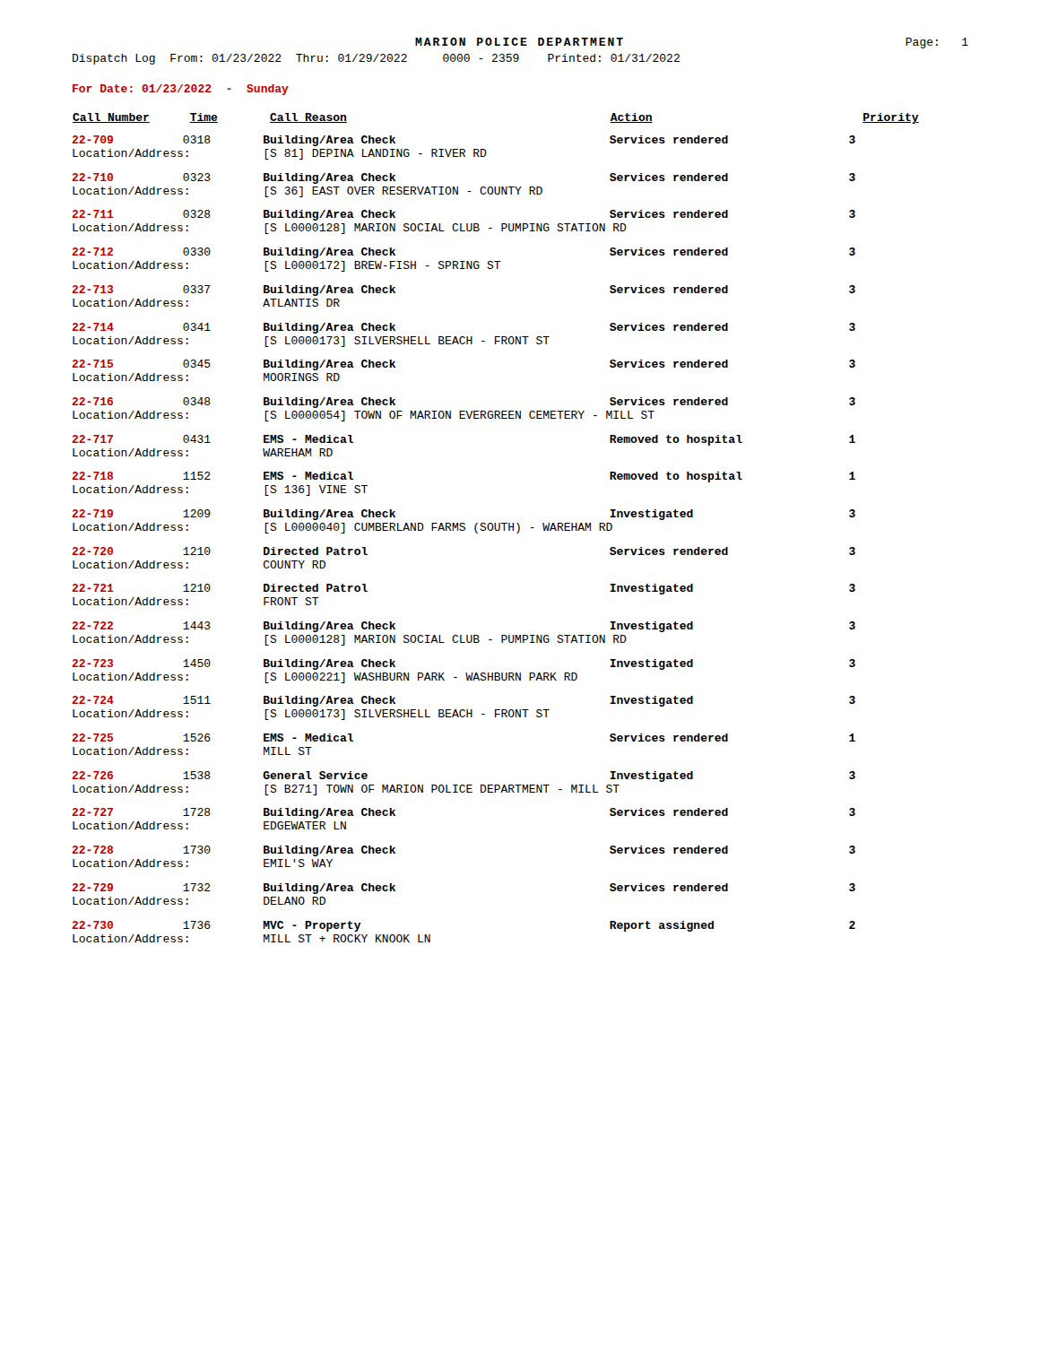Page: 1
MARION POLICE DEPARTMENT
Dispatch Log From: 01/23/2022 Thru: 01/29/2022 0000 - 2359 Printed: 01/31/2022
For Date: 01/23/2022 - Sunday
| Call Number | Time | Call Reason | Action | Priority |
| --- | --- | --- | --- | --- |
| 22-709 | 0318 | Building/Area Check | Services rendered | 3 |
| Location/Address: | [S 81] DEPINA LANDING - RIVER RD |
| 22-710 | 0323 | Building/Area Check | Services rendered | 3 |
| Location/Address: | [S 36] EAST OVER RESERVATION - COUNTY RD |
| 22-711 | 0328 | Building/Area Check | Services rendered | 3 |
| Location/Address: | [S L0000128] MARION SOCIAL CLUB - PUMPING STATION RD |
| 22-712 | 0330 | Building/Area Check | Services rendered | 3 |
| Location/Address: | [S L0000172] BREW-FISH - SPRING ST |
| 22-713 | 0337 | Building/Area Check | Services rendered | 3 |
| Location/Address: | ATLANTIS DR |
| 22-714 | 0341 | Building/Area Check | Services rendered | 3 |
| Location/Address: | [S L0000173] SILVERSHELL BEACH - FRONT ST |
| 22-715 | 0345 | Building/Area Check | Services rendered | 3 |
| Location/Address: | MOORINGS RD |
| 22-716 | 0348 | Building/Area Check | Services rendered | 3 |
| Location/Address: | [S L0000054] TOWN OF MARION EVERGREEN CEMETERY - MILL ST |
| 22-717 | 0431 | EMS - Medical | Removed to hospital | 1 |
| Location/Address: | WAREHAM RD |
| 22-718 | 1152 | EMS - Medical | Removed to hospital | 1 |
| Location/Address: | [S 136] VINE ST |
| 22-719 | 1209 | Building/Area Check | Investigated | 3 |
| Location/Address: | [S L0000040] CUMBERLAND FARMS (SOUTH) - WAREHAM RD |
| 22-720 | 1210 | Directed Patrol | Services rendered | 3 |
| Location/Address: | COUNTY RD |
| 22-721 | 1210 | Directed Patrol | Investigated | 3 |
| Location/Address: | FRONT ST |
| 22-722 | 1443 | Building/Area Check | Investigated | 3 |
| Location/Address: | [S L0000128] MARION SOCIAL CLUB - PUMPING STATION RD |
| 22-723 | 1450 | Building/Area Check | Investigated | 3 |
| Location/Address: | [S L0000221] WASHBURN PARK - WASHBURN PARK RD |
| 22-724 | 1511 | Building/Area Check | Investigated | 3 |
| Location/Address: | [S L0000173] SILVERSHELL BEACH - FRONT ST |
| 22-725 | 1526 | EMS - Medical | Services rendered | 1 |
| Location/Address: | MILL ST |
| 22-726 | 1538 | General Service | Investigated | 3 |
| Location/Address: | [S B271] TOWN OF MARION POLICE DEPARTMENT - MILL ST |
| 22-727 | 1728 | Building/Area Check | Services rendered | 3 |
| Location/Address: | EDGEWATER LN |
| 22-728 | 1730 | Building/Area Check | Services rendered | 3 |
| Location/Address: | EMIL'S WAY |
| 22-729 | 1732 | Building/Area Check | Services rendered | 3 |
| Location/Address: | DELANO RD |
| 22-730 | 1736 | MVC - Property | Report assigned | 2 |
| Location/Address: | MILL ST + ROCKY KNOOK LN |